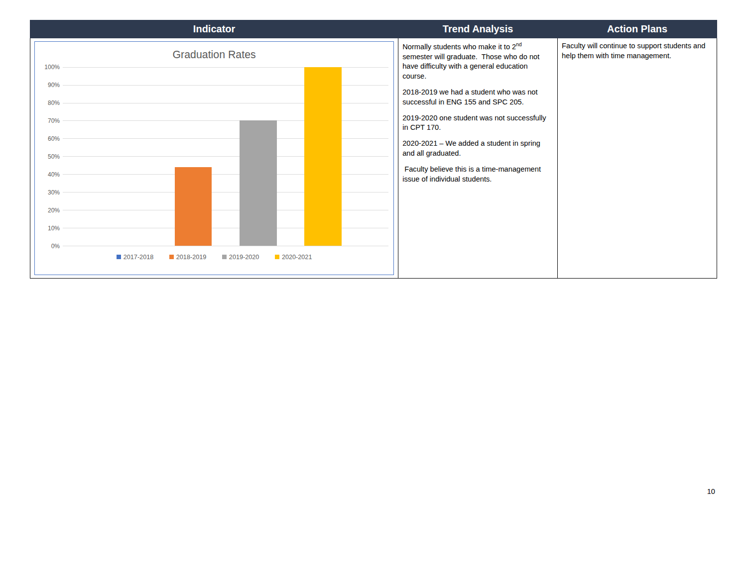| Indicator | Trend Analysis | Action Plans |
| --- | --- | --- |
| Graduation Rates 100% 90% 80% 70% 60% 50% 40% 30% 20% 10% 0% 2017-2018 2018-2019 2019-2020 2020-2021 | Normally students who make it to 2 nd semester will graduate. Those who do not have difficulty with a general education course. 2018-2019 we had a student who was not successful in ENG 155 and SPC 205. 2019-2020 one student was not successfully in CPT 170. 2020-2021 – We added a student in spring and all graduated. Faculty believe this is a time-management issue of individual students. | Faculty will continue to support students and help them with time management. |
10